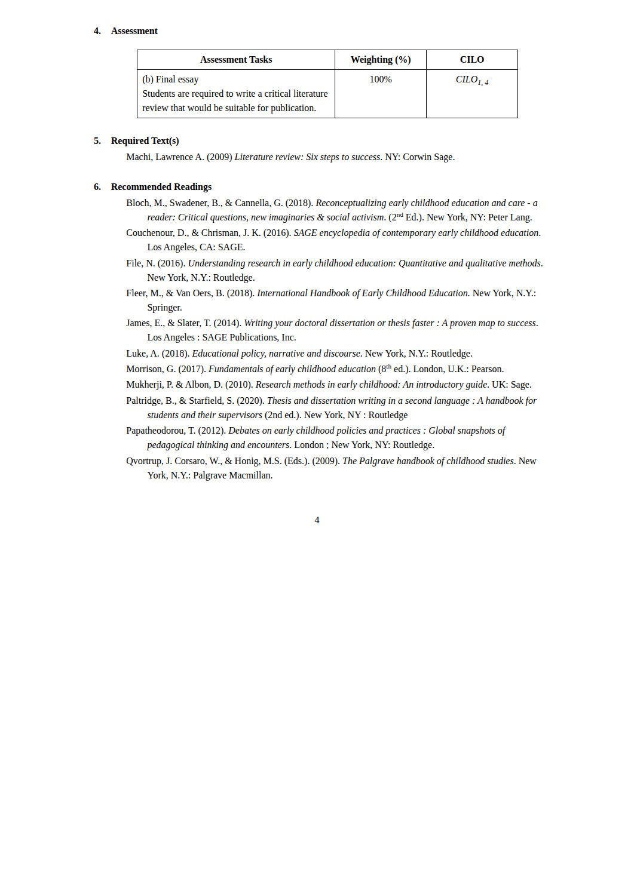Assessment
| Assessment Tasks | Weighting (%) | CILO |
| --- | --- | --- |
| (b) Final essay Students are required to write a critical literature review that would be suitable for publication. | 100% | CILO 1, 4 |
Required Text(s)
Machi, Lawrence A. (2009) Literature review: Six steps to success. NY: Corwin Sage.
Recommended Readings
Bloch, M., Swadener, B., & Cannella, G. (2018). Reconceptualizing early childhood education and care - a reader: Critical questions, new imaginaries & social activism. (2nd Ed.). New York, NY: Peter Lang.
Couchenour, D., & Chrisman, J. K. (2016). SAGE encyclopedia of contemporary early childhood education. Los Angeles, CA: SAGE.
File, N. (2016). Understanding research in early childhood education: Quantitative and qualitative methods. New York, N.Y.: Routledge.
Fleer, M., & Van Oers, B. (2018). International Handbook of Early Childhood Education. New York, N.Y.: Springer.
James, E., & Slater, T. (2014). Writing your doctoral dissertation or thesis faster : A proven map to success. Los Angeles : SAGE Publications, Inc.
Luke, A. (2018). Educational policy, narrative and discourse. New York, N.Y.: Routledge.
Morrison, G. (2017). Fundamentals of early childhood education (8th ed.). London, U.K.: Pearson.
Mukherji, P. & Albon, D. (2010). Research methods in early childhood: An introductory guide. UK: Sage.
Paltridge, B., & Starfield, S. (2020). Thesis and dissertation writing in a second language : A handbook for students and their supervisors (2nd ed.). New York, NY : Routledge
Papatheodorou, T. (2012). Debates on early childhood policies and practices : Global snapshots of pedagogical thinking and encounters. London ; New York, NY: Routledge.
Qvortrup, J. Corsaro, W., & Honig, M.S. (Eds.). (2009). The Palgrave handbook of childhood studies. New York, N.Y.: Palgrave Macmillan.
4